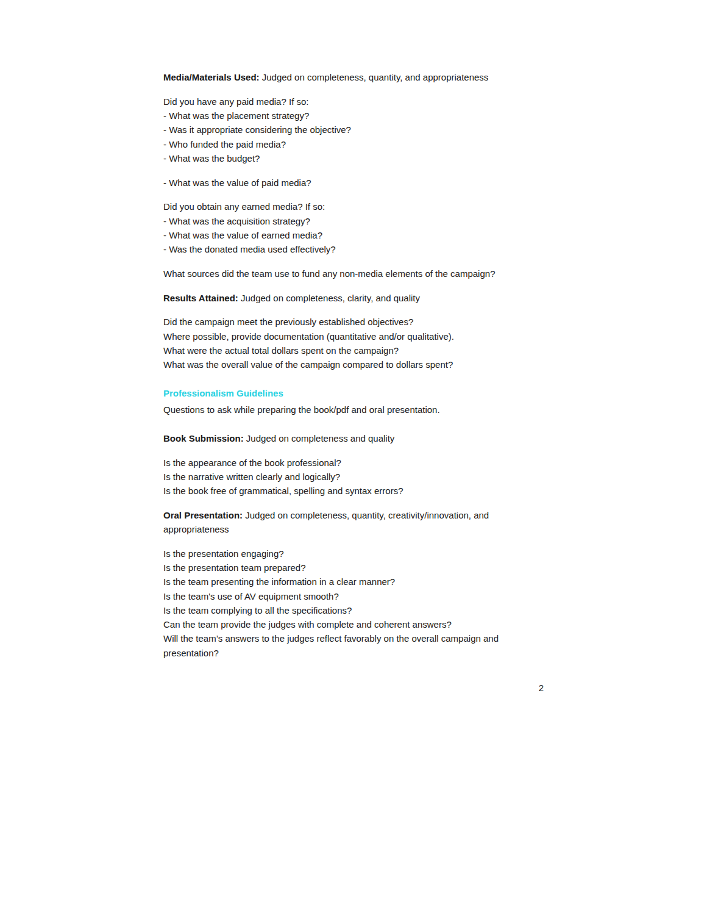Media/Materials Used: Judged on completeness, quantity, and appropriateness
Did you have any paid media? If so:
What was the placement strategy?
Was it appropriate considering the objective?
Who funded the paid media?
What was the budget?
What was the value of paid media?
Did you obtain any earned media? If so:
What was the acquisition strategy?
What was the value of earned media?
Was the donated media used effectively?
What sources did the team use to fund any non-media elements of the campaign?
Results Attained: Judged on completeness, clarity, and quality
Did the campaign meet the previously established objectives?
Where possible, provide documentation (quantitative and/or qualitative).
What were the actual total dollars spent on the campaign?
What was the overall value of the campaign compared to dollars spent?
Professionalism Guidelines
Questions to ask while preparing the book/pdf and oral presentation.
Book Submission: Judged on completeness and quality
Is the appearance of the book professional?
Is the narrative written clearly and logically?
Is the book free of grammatical, spelling and syntax errors?
Oral Presentation: Judged on completeness, quantity, creativity/innovation, and appropriateness
Is the presentation engaging?
Is the presentation team prepared?
Is the team presenting the information in a clear manner?
Is the team's use of AV equipment smooth?
Is the team complying to all the specifications?
Can the team provide the judges with complete and coherent answers?
Will the team’s answers to the judges reflect favorably on the overall campaign and presentation?
2